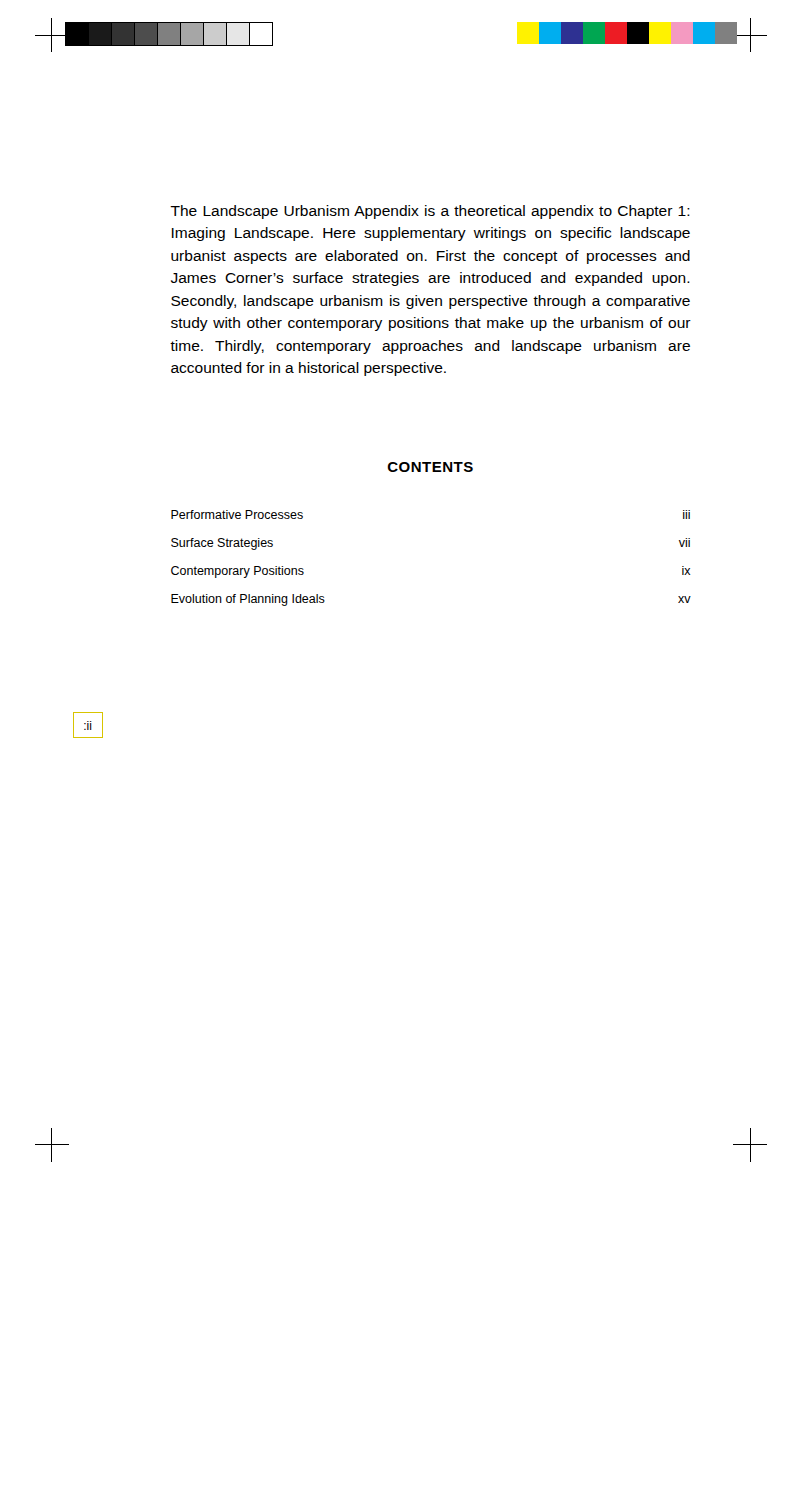The Landscape Urbanism Appendix is a theoretical appendix to Chapter 1: Imaging Landscape. Here supplementary writings on specific landscape urbanist aspects are elaborated on. First the concept of processes and James Corner’s surface strategies are introduced and expanded upon. Secondly, landscape urbanism is given perspective through a comparative study with other contemporary positions that make up the urbanism of our time. Thirdly, contemporary approaches and landscape urbanism are accounted for in a historical perspective.
CONTENTS
| Performative Processes | iii |
| Surface Strategies | vii |
| Contemporary Positions | ix |
| Evolution of Planning Ideals | xv |
:ii